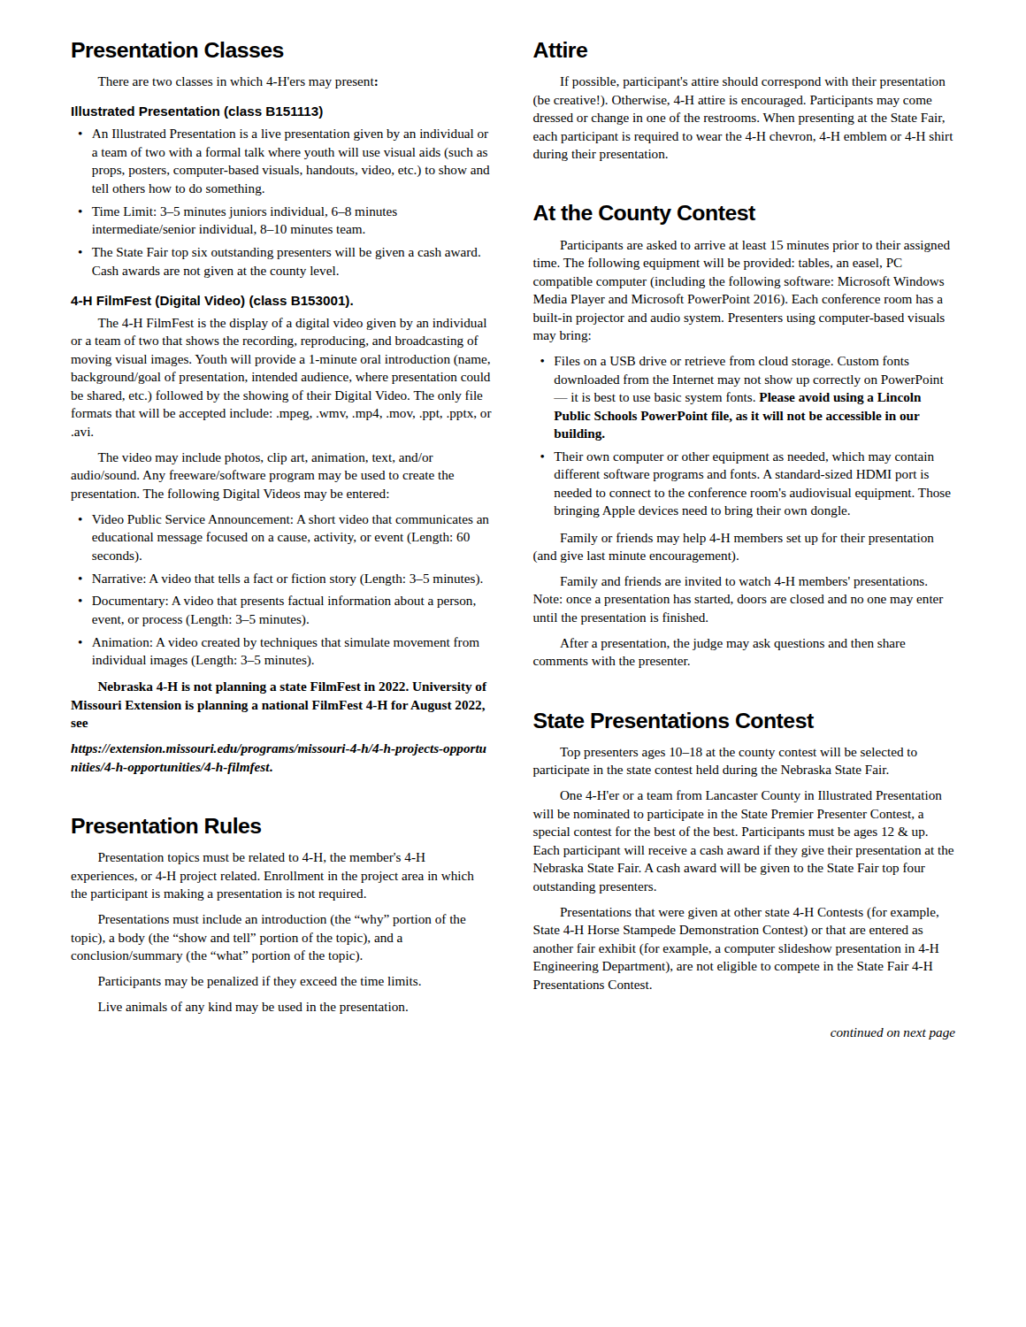Presentation Classes
There are two classes in which 4-H'ers may present:
Illustrated Presentation (class B151113)
An Illustrated Presentation is a live presentation given by an individual or a team of two with a formal talk where youth will use visual aids (such as props, posters, computer-based visuals, handouts, video, etc.) to show and tell others how to do something.
Time Limit: 3–5 minutes juniors individual, 6–8 minutes intermediate/senior individual, 8–10 minutes team.
The State Fair top six outstanding presenters will be given a cash award. Cash awards are not given at the county level.
4-H FilmFest (Digital Video) (class B153001).
The 4-H FilmFest is the display of a digital video given by an individual or a team of two that shows the recording, reproducing, and broadcasting of moving visual images. Youth will provide a 1-minute oral introduction (name, background/goal of presentation, intended audience, where presentation could be shared, etc.) followed by the showing of their Digital Video. The only file formats that will be accepted include: .mpeg, .wmv, .mp4, .mov, .ppt, .pptx, or .avi.
The video may include photos, clip art, animation, text, and/or audio/sound. Any freeware/software program may be used to create the presentation. The following Digital Videos may be entered:
Video Public Service Announcement: A short video that communicates an educational message focused on a cause, activity, or event (Length: 60 seconds).
Narrative: A video that tells a fact or fiction story (Length: 3–5 minutes).
Documentary: A video that presents factual information about a person, event, or process (Length: 3–5 minutes).
Animation: A video created by techniques that simulate movement from individual images (Length: 3–5 minutes).
Nebraska 4-H is not planning a state FilmFest in 2022. University of Missouri Extension is planning a national FilmFest 4-H for August 2022, see
https://extension.missouri.edu/programs/missouri-4-h/4-h-projects-opportunities/4-h-opportunities/4-h-filmfest.
Presentation Rules
Presentation topics must be related to 4-H, the member's 4-H experiences, or 4-H project related. Enrollment in the project area in which the participant is making a presentation is not required.
Presentations must include an introduction (the “why” portion of the topic), a body (the “show and tell” portion of the topic), and a conclusion/summary (the “what” portion of the topic).
Participants may be penalized if they exceed the time limits.
Live animals of any kind may be used in the presentation.
Attire
If possible, participant's attire should correspond with their presentation (be creative!). Otherwise, 4-H attire is encouraged. Participants may come dressed or change in one of the restrooms. When presenting at the State Fair, each participant is required to wear the 4-H chevron, 4-H emblem or 4-H shirt during their presentation.
At the County Contest
Participants are asked to arrive at least 15 minutes prior to their assigned time. The following equipment will be provided: tables, an easel, PC compatible computer (including the following software: Microsoft Windows Media Player and Microsoft PowerPoint 2016). Each conference room has a built-in projector and audio system. Presenters using computer-based visuals may bring:
Files on a USB drive or retrieve from cloud storage. Custom fonts downloaded from the Internet may not show up correctly on PowerPoint — it is best to use basic system fonts. Please avoid using a Lincoln Public Schools PowerPoint file, as it will not be accessible in our building.
Their own computer or other equipment as needed, which may contain different software programs and fonts. A standard-sized HDMI port is needed to connect to the conference room's audiovisual equipment. Those bringing Apple devices need to bring their own dongle.
Family or friends may help 4-H members set up for their presentation (and give last minute encouragement).
Family and friends are invited to watch 4-H members' presentations. Note: once a presentation has started, doors are closed and no one may enter until the presentation is finished.
After a presentation, the judge may ask questions and then share comments with the presenter.
State Presentations Contest
Top presenters ages 10–18 at the county contest will be selected to participate in the state contest held during the Nebraska State Fair.
One 4-H'er or a team from Lancaster County in Illustrated Presentation will be nominated to participate in the State Premier Presenter Contest, a special contest for the best of the best. Participants must be ages 12 & up. Each participant will receive a cash award if they give their presentation at the Nebraska State Fair. A cash award will be given to the State Fair top four outstanding presenters.
Presentations that were given at other state 4-H Contests (for example, State 4-H Horse Stampede Demonstration Contest) or that are entered as another fair exhibit (for example, a computer slideshow presentation in 4-H Engineering Department), are not eligible to compete in the State Fair 4-H Presentations Contest.
continued on next page